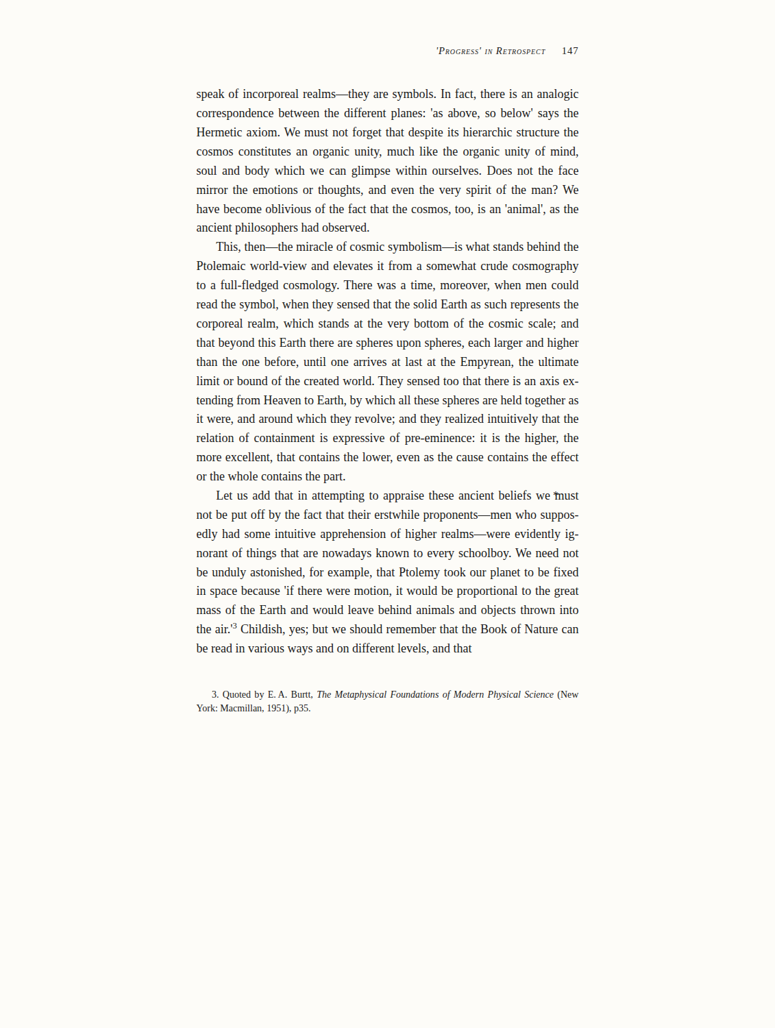'Progress' in Retrospect 147
speak of incorporeal realms—they are symbols. In fact, there is an analogic correspondence between the different planes: 'as above, so below' says the Hermetic axiom. We must not forget that despite its hierarchic structure the cosmos constitutes an organic unity, much like the organic unity of mind, soul and body which we can glimpse within ourselves. Does not the face mirror the emotions or thoughts, and even the very spirit of the man? We have become oblivious of the fact that the cosmos, too, is an 'animal', as the ancient philosophers had observed.
This, then—the miracle of cosmic symbolism—is what stands behind the Ptolemaic world-view and elevates it from a somewhat crude cosmography to a full-fledged cosmology. There was a time, moreover, when men could read the symbol, when they sensed that the solid Earth as such represents the corporeal realm, which stands at the very bottom of the cosmic scale; and that beyond this Earth there are spheres upon spheres, each larger and higher than the one before, until one arrives at last at the Empyrean, the ultimate limit or bound of the created world. They sensed too that there is an axis extending from Heaven to Earth, by which all these spheres are held together as it were, and around which they revolve; and they realized intuitively that the relation of containment is expressive of pre-eminence: it is the higher, the more excellent, that contains the lower, even as the cause contains the effect or the whole contains the part.
Let us add that in attempting to appraise these ancient beliefs we must not be put off by the fact that their erstwhile proponents—men who supposedly had some intuitive apprehension of higher realms—were evidently ignorant of things that are nowadays known to every schoolboy. We need not be unduly astonished, for example, that Ptolemy took our planet to be fixed in space because 'if there were motion, it would be proportional to the great mass of the Earth and would leave behind animals and objects thrown into the air.'3 Childish, yes; but we should remember that the Book of Nature can be read in various ways and on different levels, and that
3. Quoted by E. A. Burtt, The Metaphysical Foundations of Modern Physical Science (New York: Macmillan, 1951), p35.